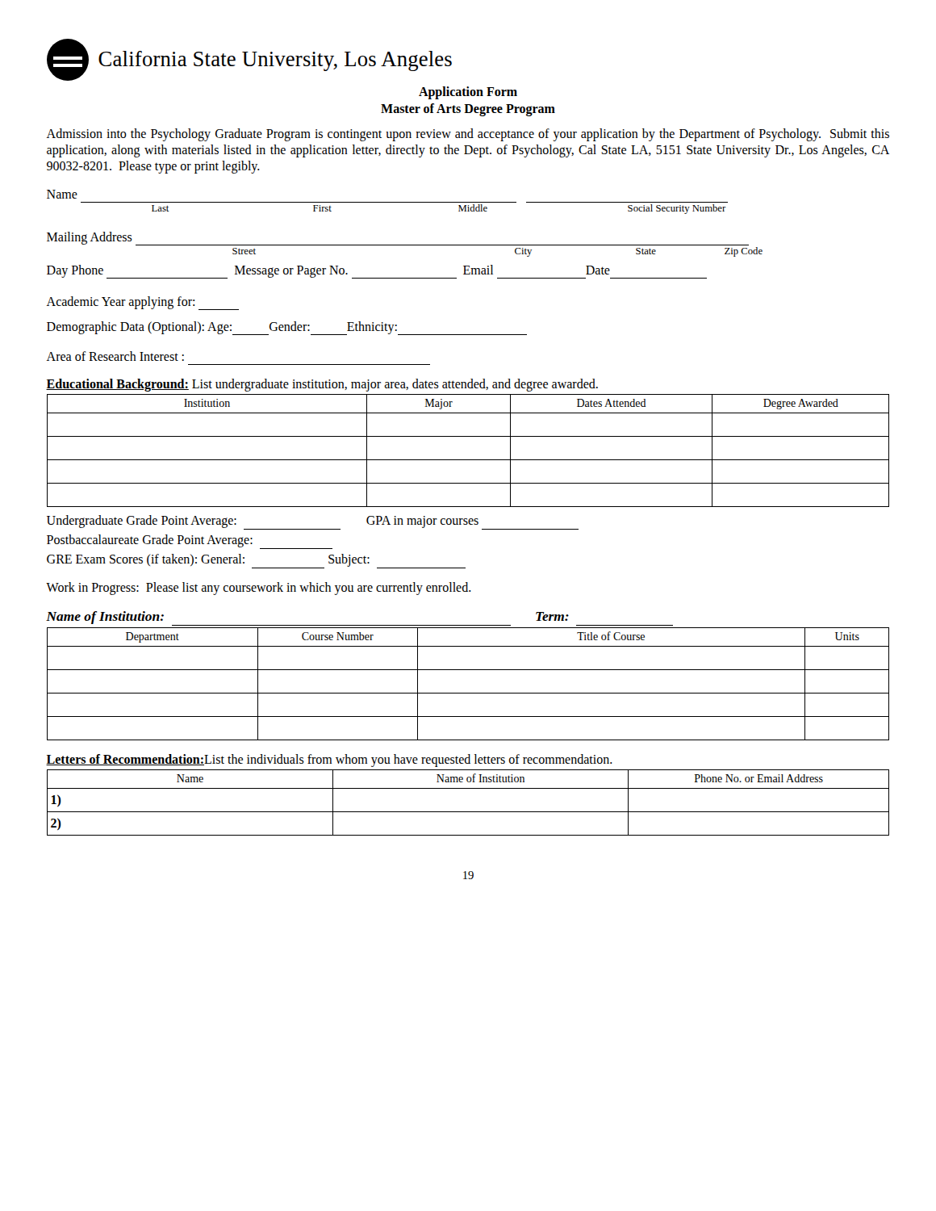California State University, Los Angeles
Application Form
Master of Arts Degree Program
Admission into the Psychology Graduate Program is contingent upon review and acceptance of your application by the Department of Psychology. Submit this application, along with materials listed in the application letter, directly to the Dept. of Psychology, Cal State LA, 5151 State University Dr., Los Angeles, CA 90032-8201. Please type or print legibly.
Name
Last First Middle Social Security Number
Mailing Address
Street City State Zip Code
Day Phone Message or Pager No. Email Date
Academic Year applying for:
Demographic Data (Optional): Age: Gender: Ethnicity:
Area of Research Interest :
Educational Background: List undergraduate institution, major area, dates attended, and degree awarded.
| Institution | Major | Dates Attended | Degree Awarded |
| --- | --- | --- | --- |
Undergraduate Grade Point Average: GPA in major courses
Postbaccalaureate Grade Point Average:
GRE Exam Scores (if taken): General: Subject:
Work in Progress: Please list any coursework in which you are currently enrolled.
Name of Institution: Term:
| Department | Course Number | Title of Course | Units |
| --- | --- | --- | --- |
Letters of Recommendation: List the individuals from whom you have requested letters of recommendation.
| Name | Name of Institution | Phone No. or Email Address |
| --- | --- | --- |
| 1) | | |
| 2) | | |
19